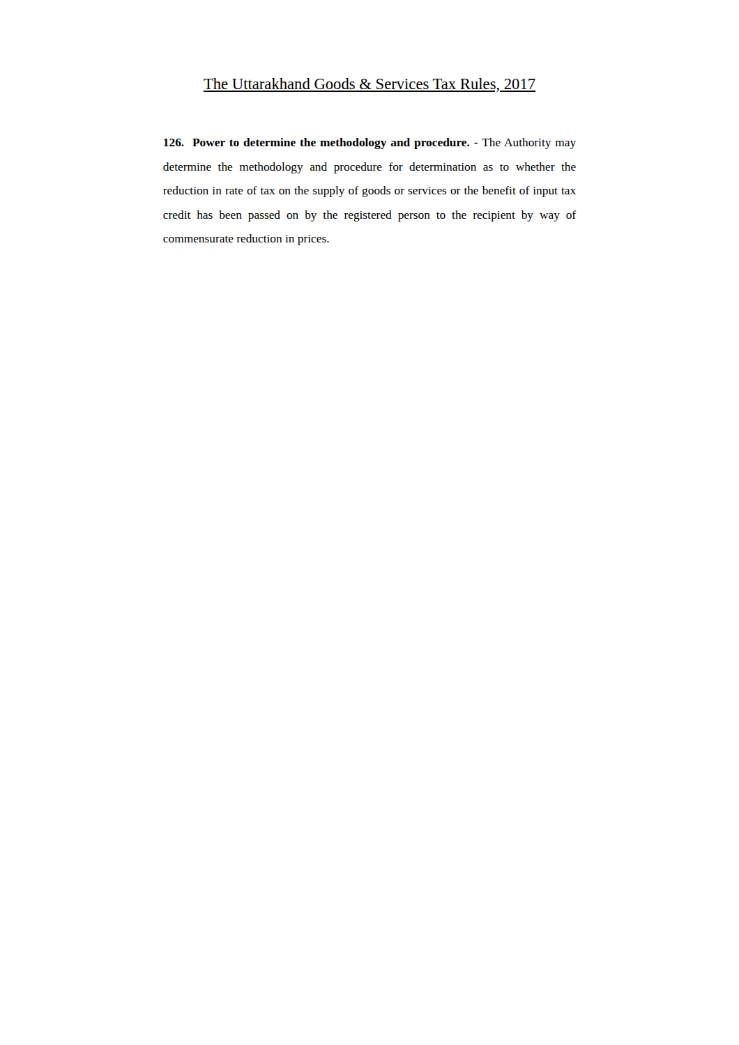The Uttarakhand Goods & Services Tax Rules, 2017
126. Power to determine the methodology and procedure. - The Authority may determine the methodology and procedure for determination as to whether the reduction in rate of tax on the supply of goods or services or the benefit of input tax credit has been passed on by the registered person to the recipient by way of commensurate reduction in prices.